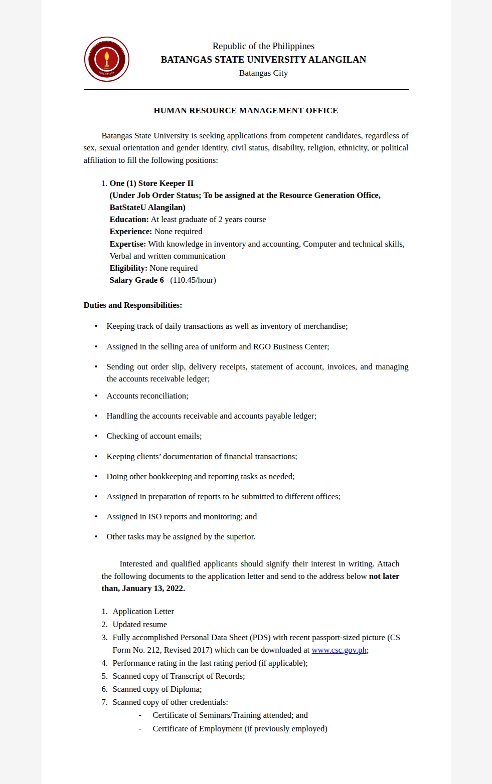1903 BATANGAS STATE UNIVERSITY PHILIPPINES
Republic of the Philippines
BATANGAS STATE UNIVERSITY ALANGILAN
Batangas City
HUMAN RESOURCE MANAGEMENT OFFICE
Batangas State University is seeking applications from competent candidates, regardless of sex, sexual orientation and gender identity, civil status, disability, religion, ethnicity, or political affiliation to fill the following positions:
One (1) Store Keeper II
(Under Job Order Status; To be assigned at the Resource Generation Office, BatStateU Alangilan)
Education: At least graduate of 2 years course
Experience: None required
Expertise: With knowledge in inventory and accounting, Computer and technical skills, Verbal and written communication
Eligibility: None required
Salary Grade 6– (110.45/hour)
Duties and Responsibilities:
Keeping track of daily transactions as well as inventory of merchandise;
Assigned in the selling area of uniform and RGO Business Center;
Sending out order slip, delivery receipts, statement of account, invoices, and managing the accounts receivable ledger;
Accounts reconciliation;
Handling the accounts receivable and accounts payable ledger;
Checking of account emails;
Keeping clients’ documentation of financial transactions;
Doing other bookkeeping and reporting tasks as needed;
Assigned in preparation of reports to be submitted to different offices;
Assigned in ISO reports and monitoring; and
Other tasks may be assigned by the superior.
Interested and qualified applicants should signify their interest in writing. Attach the following documents to the application letter and send to the address below not later than, January 13, 2022.
Application Letter
Updated resume
Fully accomplished Personal Data Sheet (PDS) with recent passport-sized picture (CS Form No. 212, Revised 2017) which can be downloaded at www.csc.gov.ph;
Performance rating in the last rating period (if applicable);
Scanned copy of Transcript of Records;
Scanned copy of Diploma;
Scanned copy of other credentials:
Certificate of Seminars/Training attended; and
Certificate of Employment (if previously employed)